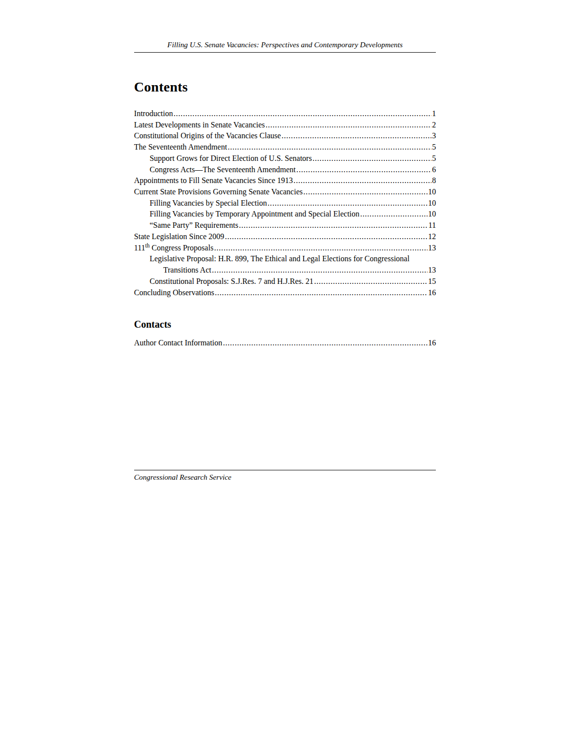Filling U.S. Senate Vacancies: Perspectives and Contemporary Developments
Contents
Introduction....................................................................................................................................... 1
Latest Developments in Senate Vacancies....................................................................................... 2
Constitutional Origins of the Vacancies Clause................................................................................. 3
The Seventeenth Amendment....................................................................................................... 5
Support Grows for Direct Election of U.S. Senators................................................................. 5
Congress Acts—The Seventeenth Amendment......................................................................... 6
Appointments to Fill Senate Vacancies Since 1913.......................................................................... 8
Current State Provisions Governing Senate Vacancies................................................................ 10
Filling Vacancies by Special Election....................................................................................... 10
Filling Vacancies by Temporary Appointment and Special Election....................................... 10
“Same Party” Requirements..................................................................................................... 11
State Legislation Since 2009............................................................................................................. 12
111th Congress Proposals........................................................................................................... 13
Legislative Proposal: H.R. 899, The Ethical and Legal Elections for Congressional
Transitions Act....................................................................................................................... 13
Constitutional Proposals: S.J.Res. 7 and H.J.Res. 21.............................................................. 15
Concluding Observations................................................................................................................. 16
Contacts
Author Contact Information.............................................................................................................. 16
Congressional Research Service